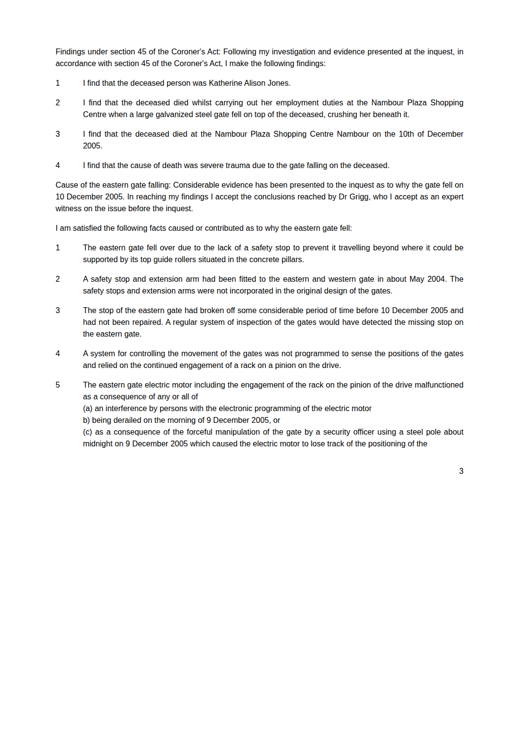Findings under section 45 of the Coroner's Act: Following my investigation and evidence presented at the inquest, in accordance with section 45 of the Coroner's Act, I make the following findings:
I find that the deceased person was Katherine Alison Jones.
I find that the deceased died whilst carrying out her employment duties at the Nambour Plaza Shopping Centre when a large galvanized steel gate fell on top of the deceased, crushing her beneath it.
I find that the deceased died at the Nambour Plaza Shopping Centre Nambour on the 10th of December 2005.
I find that the cause of death was severe trauma due to the gate falling on the deceased.
Cause of the eastern gate falling: Considerable evidence has been presented to the inquest as to why the gate fell on 10 December 2005. In reaching my findings I accept the conclusions reached by Dr Grigg, who I accept as an expert witness on the issue before the inquest.
I am satisfied the following facts caused or contributed as to why the eastern gate fell:
The eastern gate fell over due to the lack of a safety stop to prevent it travelling beyond where it could be supported by its top guide rollers situated in the concrete pillars.
A safety stop and extension arm had been fitted to the eastern and western gate in about May 2004. The safety stops and extension arms were not incorporated in the original design of the gates.
The stop of the eastern gate had broken off some considerable period of time before 10 December 2005 and had not been repaired. A regular system of inspection of the gates would have detected the missing stop on the eastern gate.
A system for controlling the movement of the gates was not programmed to sense the positions of the gates and relied on the continued engagement of a rack on a pinion on the drive.
The eastern gate electric motor including the engagement of the rack on the pinion of the drive malfunctioned as a consequence of any or all of
(a) an interference by persons with the electronic programming of the electric motor
b) being derailed on the morning of 9 December 2005, or
(c) as a consequence of the forceful manipulation of the gate by a security officer using a steel pole about midnight on 9 December 2005 which caused the electric motor to lose track of the positioning of the
3